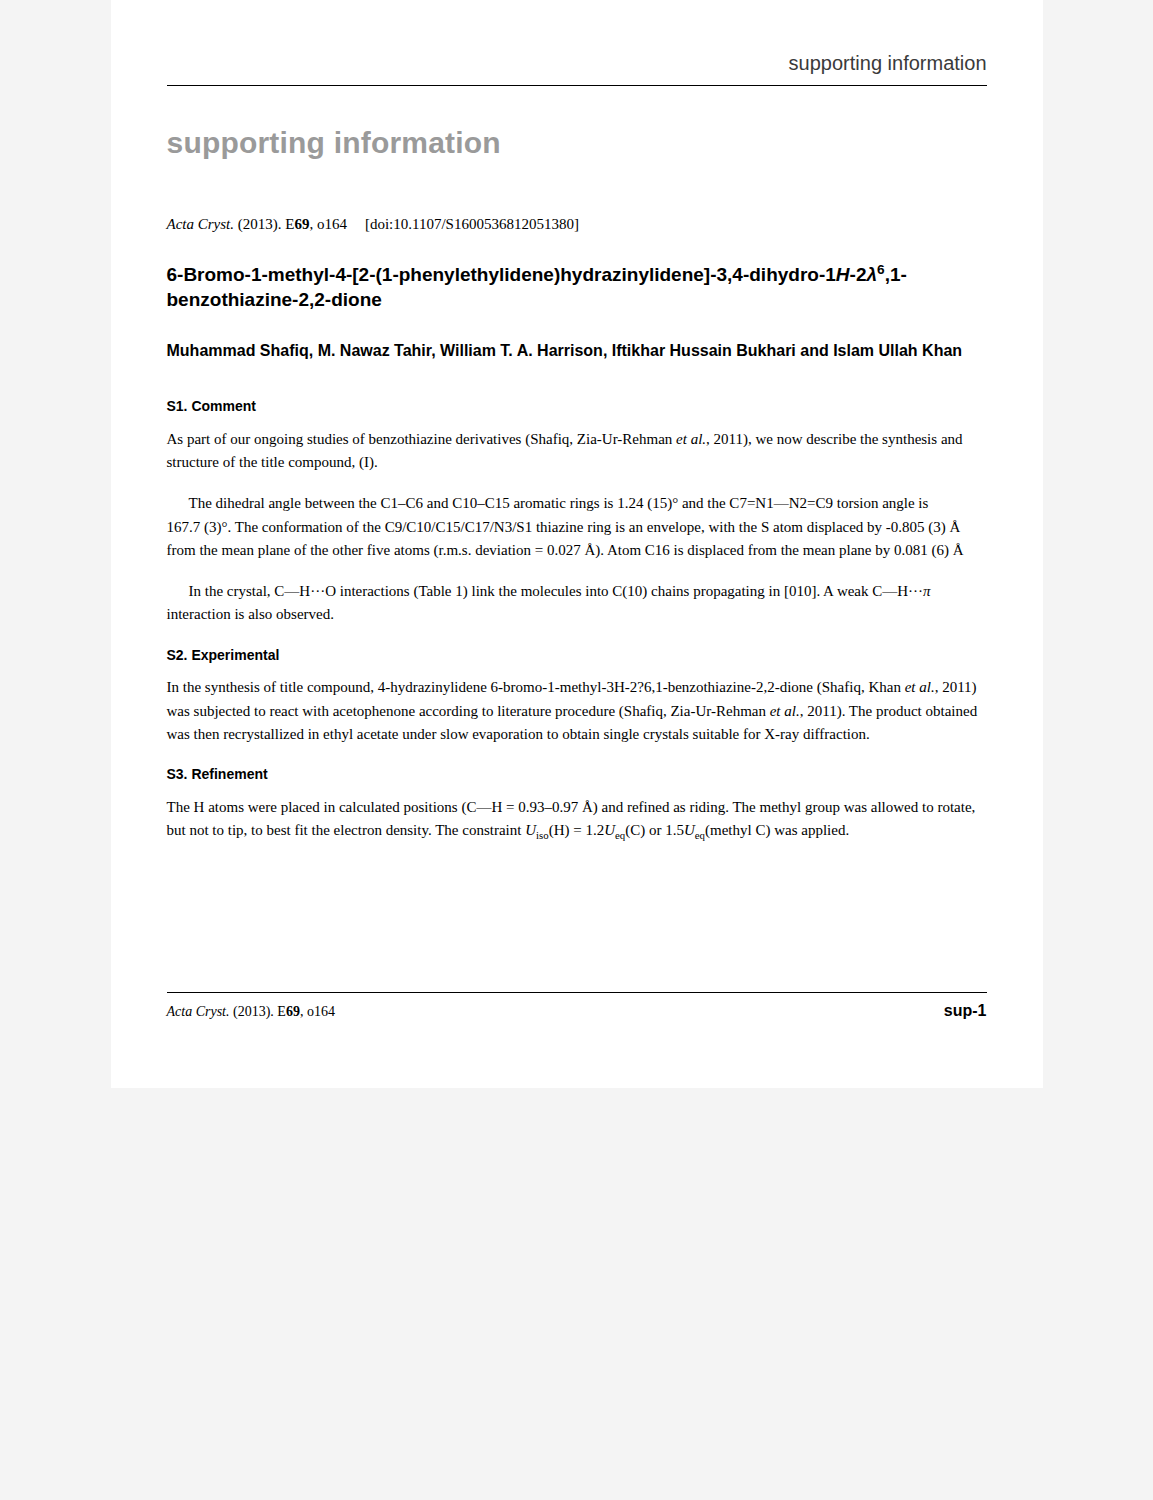supporting information
supporting information
Acta Cryst. (2013). E69, o164[doi:10.1107/S1600536812051380]
6-Bromo-1-methyl-4-[2-(1-phenylethylidene)hydrazinylidene]-3,4-di​hydro-1H-2λ6,1-benzothiazine-2,2-dione
Muhammad Shafiq, M. Nawaz Tahir, William T. A. Harrison, Iftikhar Hussain Bukhari and Islam Ullah Khan
S1. Comment
As part of our ongoing studies of benzothiazine derivatives (Shafiq, Zia-Ur-Rehman et al., 2011), we now describe the synthesis and structure of the title compound, (I).
The dihedral angle between the C1–C6 and C10–C15 aromatic rings is 1.24 (15)° and the C7=N1—N2=C9 torsion angle is 167.7 (3)°. The conformation of the C9/C10/C15/C17/N3/S1 thiazine ring is an envelope, with the S atom displaced by -0.805 (3) Å from the mean plane of the other five atoms (r.m.s. deviation = 0.027 Å). Atom C16 is displaced from the mean plane by 0.081 (6) Å
In the crystal, C—H···O interactions (Table 1) link the molecules into C(10) chains propagating in [010]. A weak C—H···π interaction is also observed.
S2. Experimental
In the synthesis of title compound, 4-hydrazinylidene 6-bromo-1-methyl-3H-2?6,1-benzothiazine-2,2-dione (Shafiq, Khan et al., 2011) was subjected to react with acetophenone according to literature procedure (Shafiq, Zia-Ur-Rehman et al., 2011). The product obtained was then recrystallized in ethyl acetate under slow evaporation to obtain single crystals suitable for X-ray diffraction.
S3. Refinement
The H atoms were placed in calculated positions (C—H = 0.93–0.97 Å) and refined as riding. The methyl group was allowed to rotate, but not to tip, to best fit the electron density. The constraint Uiso(H) = 1.2Ueq(C) or 1.5Ueq(methyl C) was applied.
Acta Cryst. (2013). E69, o164 sup-1